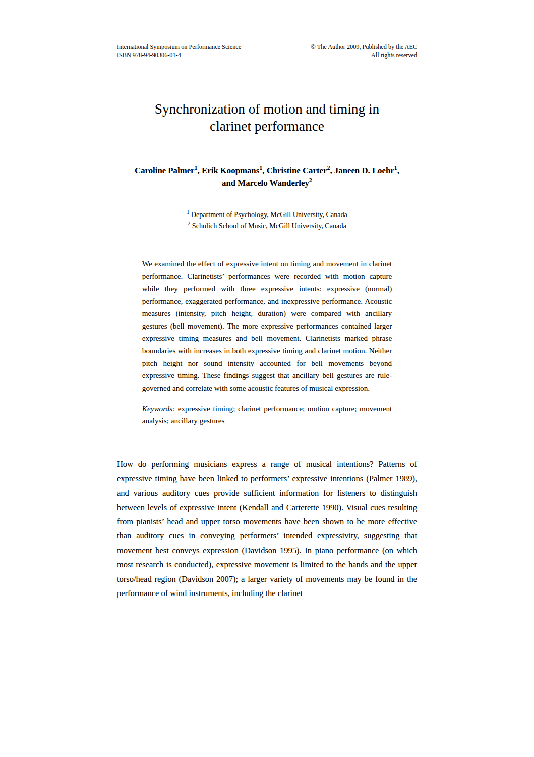International Symposium on Performance Science
ISBN 978-94-90306-01-4
© The Author 2009, Published by the AEC
All rights reserved
Synchronization of motion and timing in
clarinet performance
Caroline Palmer1, Erik Koopmans1, Christine Carter2, Janeen D. Loehr1,
and Marcelo Wanderley2
1 Department of Psychology, McGill University, Canada
2 Schulich School of Music, McGill University, Canada
We examined the effect of expressive intent on timing and movement in clarinet performance. Clarinetists’ performances were recorded with motion capture while they performed with three expressive intents: expressive (normal) performance, exaggerated performance, and inexpressive performance. Acoustic measures (intensity, pitch height, duration) were compared with ancillary gestures (bell movement). The more expressive performances contained larger expressive timing measures and bell movement. Clarinetists marked phrase boundaries with increases in both expressive timing and clarinet motion. Neither pitch height nor sound intensity accounted for bell movements beyond expressive timing. These findings suggest that ancillary bell gestures are rule-governed and correlate with some acoustic features of musical expression.
Keywords: expressive timing; clarinet performance; motion capture; movement analysis; ancillary gestures
How do performing musicians express a range of musical intentions? Patterns of expressive timing have been linked to performers’ expressive intentions (Palmer 1989), and various auditory cues provide sufficient information for listeners to distinguish between levels of expressive intent (Kendall and Carterette 1990). Visual cues resulting from pianists’ head and upper torso movements have been shown to be more effective than auditory cues in conveying performers’ intended expressivity, suggesting that movement best conveys expression (Davidson 1995). In piano performance (on which most research is conducted), expressive movement is limited to the hands and the upper torso/head region (Davidson 2007); a larger variety of movements may be found in the performance of wind instruments, including the clarinet